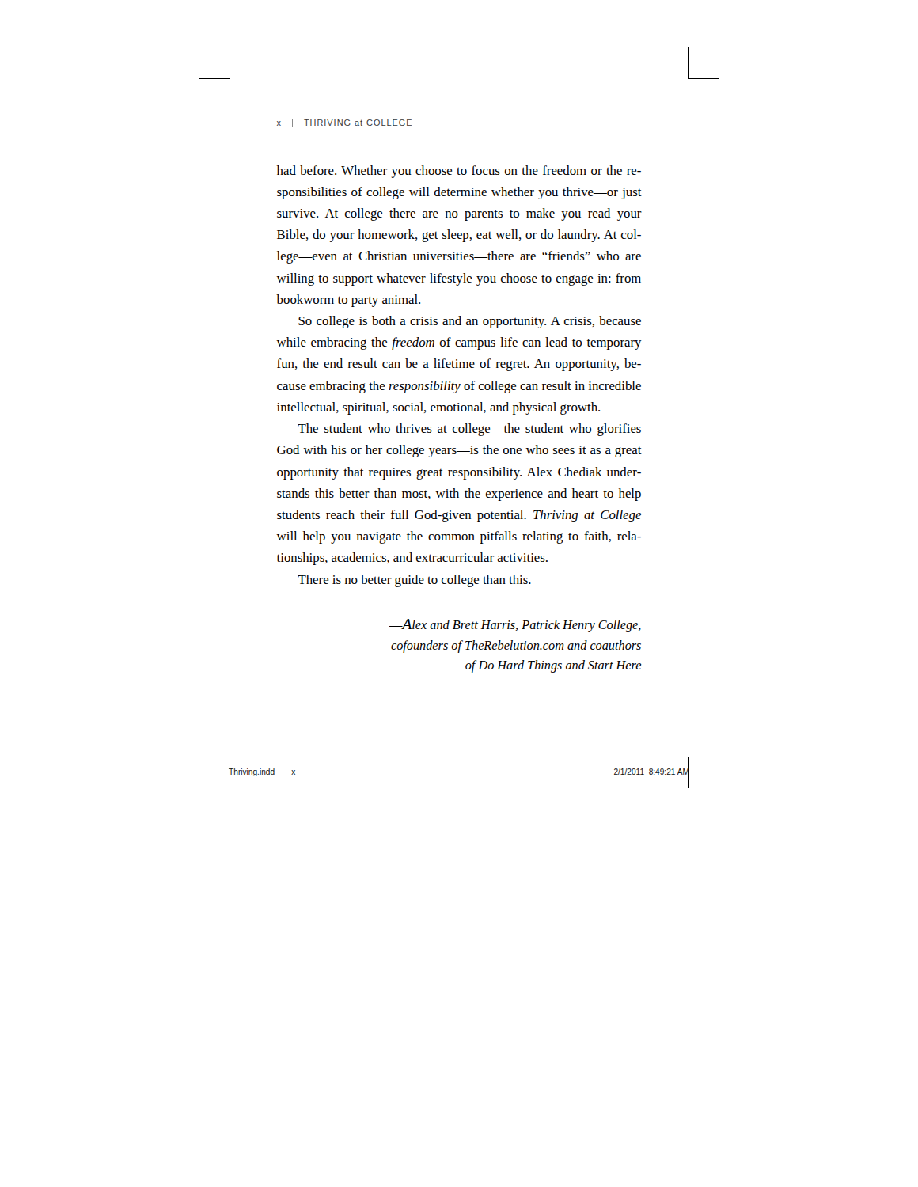x THRIVING at COLLEGE
had before. Whether you choose to focus on the freedom or the responsibilities of college will determine whether you thrive—or just survive. At college there are no parents to make you read your Bible, do your homework, get sleep, eat well, or do laundry. At college—even at Christian universities—there are “friends” who are willing to support whatever lifestyle you choose to engage in: from bookworm to party animal.
So college is both a crisis and an opportunity. A crisis, because while embracing the freedom of campus life can lead to temporary fun, the end result can be a lifetime of regret. An opportunity, because embracing the responsibility of college can result in incredible intellectual, spiritual, social, emotional, and physical growth.
The student who thrives at college—the student who glorifies God with his or her college years—is the one who sees it as a great opportunity that requires great responsibility. Alex Chediak understands this better than most, with the experience and heart to help students reach their full God-given potential. Thriving at College will help you navigate the common pitfalls relating to faith, relationships, academics, and extracurricular activities.
There is no better guide to college than this.
—Alex and Brett Harris, Patrick Henry College,
cofounders of TheRebelution.com and coauthors
of Do Hard Things and Start Here
Thriving.indd x
2/1/2011 8:49:21 AM